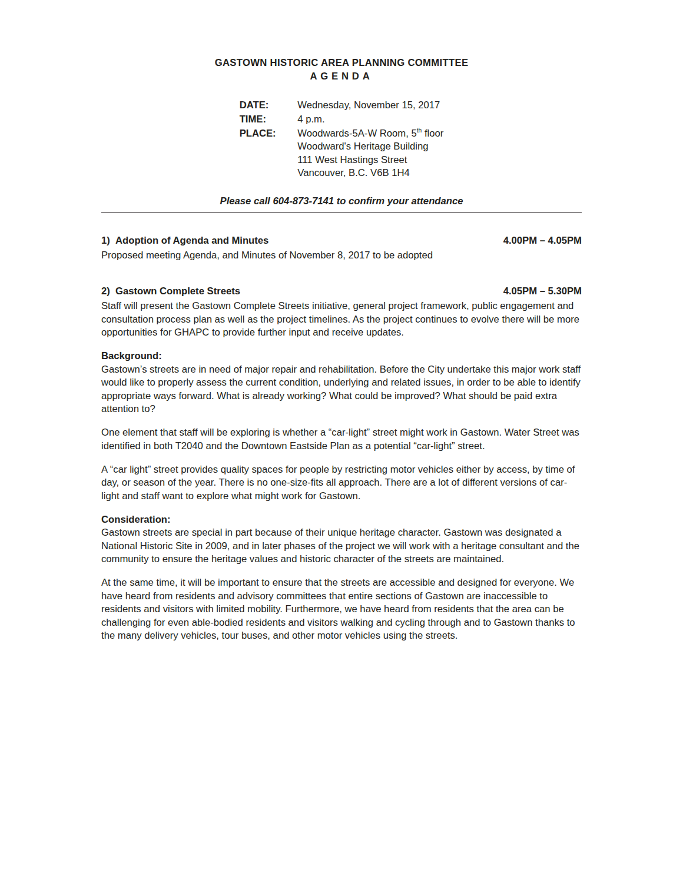GASTOWN HISTORIC AREA PLANNING COMMITTEE
AGENDA
| DATE: | Wednesday, November 15, 2017 |
| TIME: | 4 p.m. |
| PLACE: | Woodwards-5A-W Room, 5 th floor Woodward's Heritage Building 111 West Hastings Street Vancouver, B.C. V6B 1H4 |
Please call 604-873-7141 to confirm your attendance
1) Adoption of Agenda and Minutes 4.00PM – 4.05PM
Proposed meeting Agenda, and Minutes of November 8, 2017 to be adopted
2) Gastown Complete Streets 4.05PM – 5.30PM
Staff will present the Gastown Complete Streets initiative, general project framework, public engagement and consultation process plan as well as the project timelines. As the project continues to evolve there will be more opportunities for GHAPC to provide further input and receive updates.
Background:
Gastown’s streets are in need of major repair and rehabilitation. Before the City undertake this major work staff would like to properly assess the current condition, underlying and related issues, in order to be able to identify appropriate ways forward. What is already working? What could be improved? What should be paid extra attention to?
One element that staff will be exploring is whether a “car-light” street might work in Gastown. Water Street was identified in both T2040 and the Downtown Eastside Plan as a potential “car-light” street.
A “car light” street provides quality spaces for people by restricting motor vehicles either by access, by time of day, or season of the year. There is no one-size-fits all approach. There are a lot of different versions of car-light and staff want to explore what might work for Gastown.
Consideration:
Gastown streets are special in part because of their unique heritage character. Gastown was designated a National Historic Site in 2009, and in later phases of the project we will work with a heritage consultant and the community to ensure the heritage values and historic character of the streets are maintained.
At the same time, it will be important to ensure that the streets are accessible and designed for everyone. We have heard from residents and advisory committees that entire sections of Gastown are inaccessible to residents and visitors with limited mobility. Furthermore, we have heard from residents that the area can be challenging for even able-bodied residents and visitors walking and cycling through and to Gastown thanks to the many delivery vehicles, tour buses, and other motor vehicles using the streets.